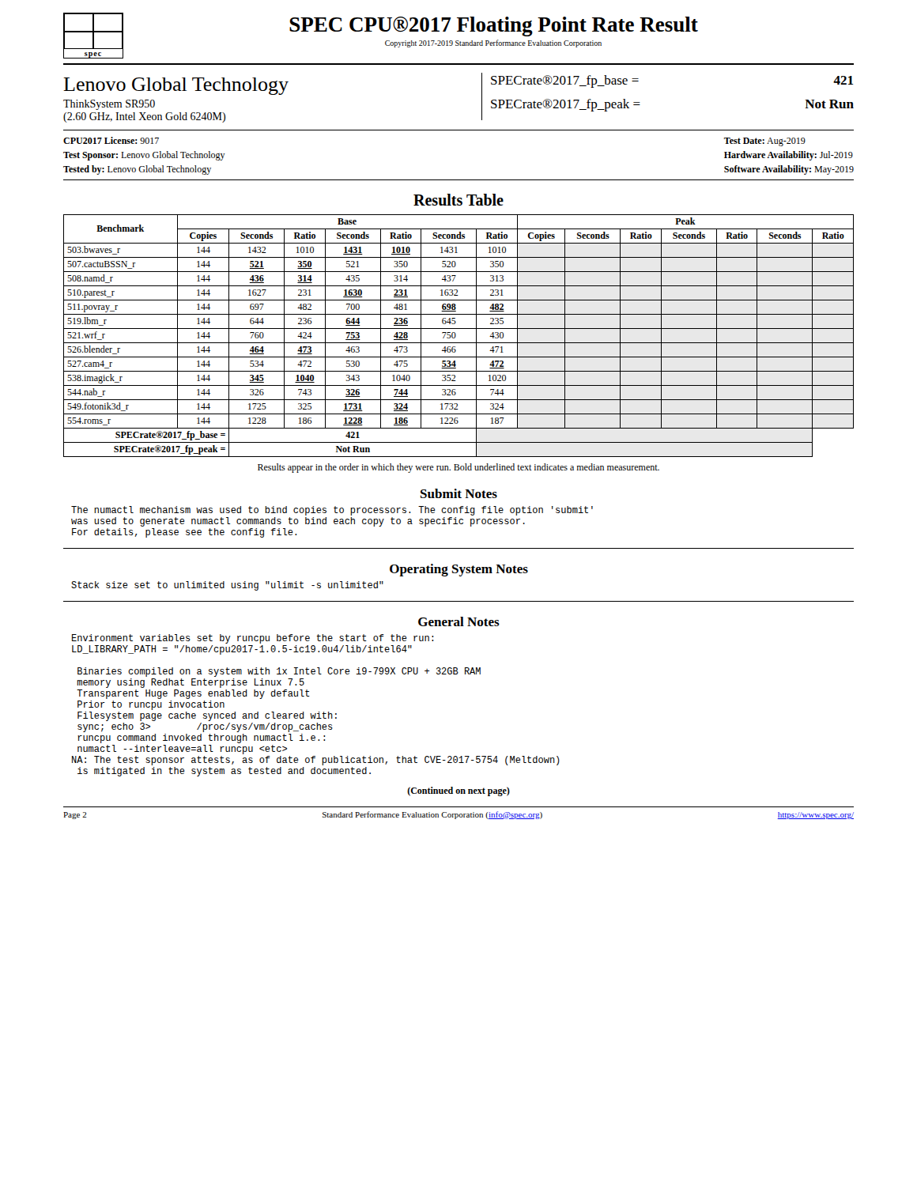spec
SPEC CPU®2017 Floating Point Rate Result
Copyright 2017-2019 Standard Performance Evaluation Corporation
Lenovo Global Technology
ThinkSystem SR950
(2.60 GHz, Intel Xeon Gold 6240M)
SPECrate®2017_fp_base = 421
SPECrate®2017_fp_peak = Not Run
CPU2017 License: 9017
Test Sponsor: Lenovo Global Technology
Tested by: Lenovo Global Technology
Test Date: Aug-2019
Hardware Availability: Jul-2019
Software Availability: May-2019
Results Table
| Benchmark | Base | Peak |
| --- | --- | --- |
| Copies | Seconds | Ratio | Seconds | Ratio | Seconds | Ratio | Copies | Seconds | Ratio | Seconds | Ratio | Seconds | Ratio |
| 503.bwaves_r | 144 | 1432 | 1010 | 1431 | 1010 | 1431 | 1010 | | | | | | | |
| 507.cactuBSSN_r | 144 | 521 | 350 | 521 | 350 | 520 | 350 | | | | | | | |
| 508.namd_r | 144 | 436 | 314 | 435 | 314 | 437 | 313 | | | | | | | |
| 510.parest_r | 144 | 1627 | 231 | 1630 | 231 | 1632 | 231 | | | | | | | |
| 511.povray_r | 144 | 697 | 482 | 700 | 481 | 698 | 482 | | | | | | | |
| 519.lbm_r | 144 | 644 | 236 | 644 | 236 | 645 | 235 | | | | | | | |
| 521.wrf_r | 144 | 760 | 424 | 753 | 428 | 750 | 430 | | | | | | | |
| 526.blender_r | 144 | 464 | 473 | 463 | 473 | 466 | 471 | | | | | | | |
| 527.cam4_r | 144 | 534 | 472 | 530 | 475 | 534 | 472 | | | | | | | |
| 538.imagick_r | 144 | 345 | 1040 | 343 | 1040 | 352 | 1020 | | | | | | | |
| 544.nab_r | 144 | 326 | 743 | 326 | 744 | 326 | 744 | | | | | | | |
| 549.fotonik3d_r | 144 | 1725 | 325 | 1731 | 324 | 1732 | 324 | | | | | | | |
| 554.roms_r | 144 | 1228 | 186 | 1228 | 186 | 1226 | 187 | | | | | | | |
| SPECrate®2017_fp_base = | 421 | |
| SPECrate®2017_fp_peak = | Not Run | |
Results appear in the order in which they were run. Bold underlined text indicates a median measurement.
Submit Notes
The numactl mechanism was used to bind copies to processors. The config file option 'submit'
was used to generate numactl commands to bind each copy to a specific processor.
For details, please see the config file.
Operating System Notes
Stack size set to unlimited using "ulimit -s unlimited"
General Notes
Environment variables set by runcpu before the start of the run:
LD_LIBRARY_PATH = "/home/cpu2017-1.0.5-ic19.0u4/lib/intel64"

 Binaries compiled on a system with 1x Intel Core i9-799X CPU + 32GB RAM
 memory using Redhat Enterprise Linux 7.5
 Transparent Huge Pages enabled by default
 Prior to runcpu invocation
 Filesystem page cache synced and cleared with:
 sync; echo 3>        /proc/sys/vm/drop_caches
 runcpu command invoked through numactl i.e.:
 numactl --interleave=all runcpu <etc>
NA: The test sponsor attests, as of date of publication, that CVE-2017-5754 (Meltdown)
 is mitigated in the system as tested and documented.
(Continued on next page)
Page 2 Standard Performance Evaluation Corporation (info@spec.org) https://www.spec.org/